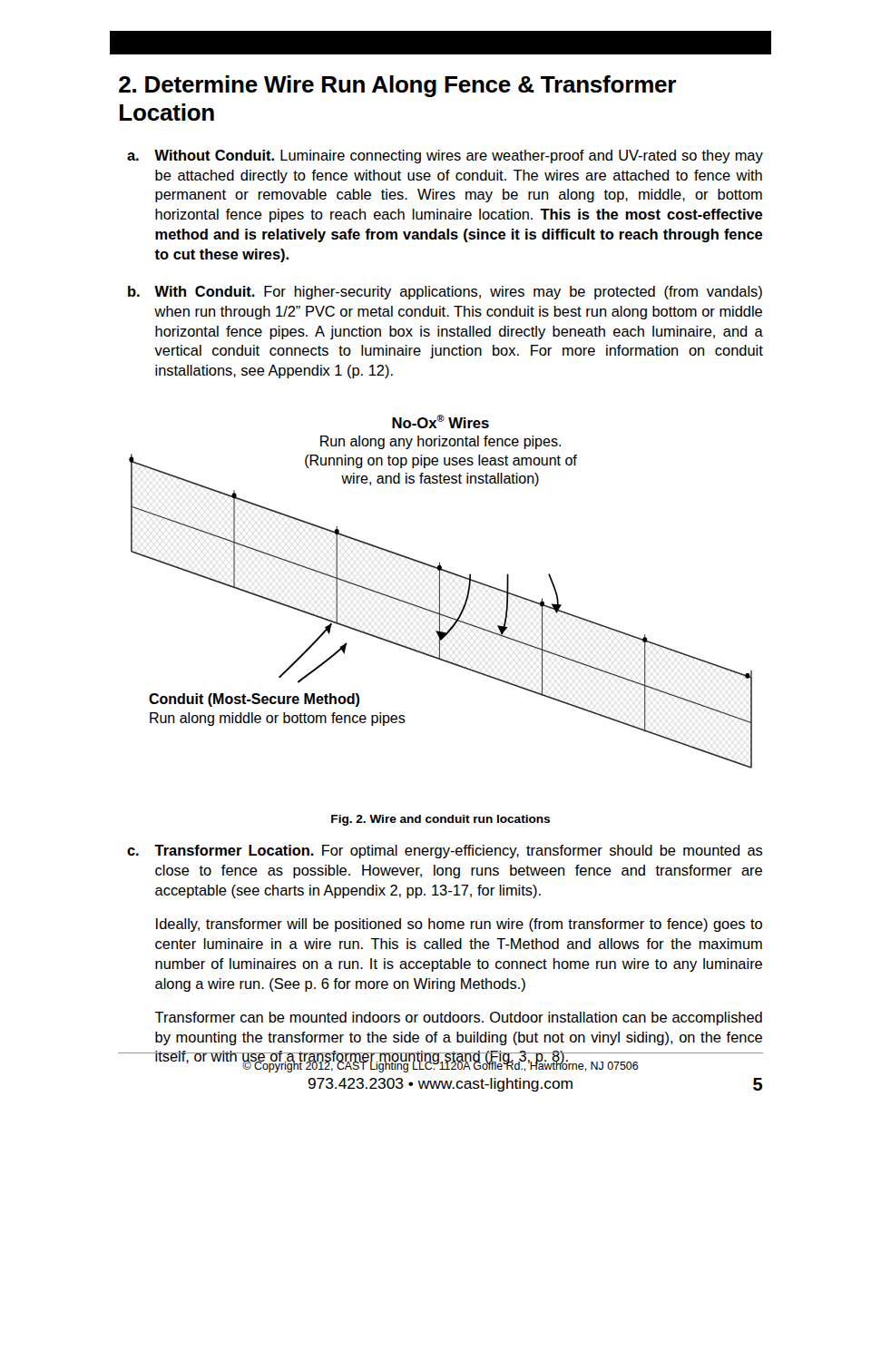2. Determine Wire Run Along Fence & Transformer Location
a. Without Conduit. Luminaire connecting wires are weather-proof and UV-rated so they may be attached directly to fence without use of conduit. The wires are attached to fence with permanent or removable cable ties. Wires may be run along top, middle, or bottom horizontal fence pipes to reach each luminaire location. This is the most cost-effective method and is relatively safe from vandals (since it is difficult to reach through fence to cut these wires).
b. With Conduit. For higher-security applications, wires may be protected (from vandals) when run through 1/2” PVC or metal conduit. This conduit is best run along bottom or middle horizontal fence pipes. A junction box is installed directly beneath each luminaire, and a vertical conduit connects to luminaire junction box. For more information on conduit installations, see Appendix 1 (p. 12).
No-Ox® Wires
Run along any horizontal fence pipes.
(Running on top pipe uses least amount of
wire, and is fastest installation)
Conduit (Most-Secure Method)
Run along middle or bottom fence pipes
Fig. 2. Wire and conduit run locations
c. Transformer Location. For optimal energy-efficiency, transformer should be mounted as close to fence as possible. However, long runs between fence and transformer are acceptable (see charts in Appendix 2, pp. 13-17, for limits).
Ideally, transformer will be positioned so home run wire (from transformer to fence) goes to center luminaire in a wire run. This is called the T-Method and allows for the maximum number of luminaires on a run. It is acceptable to connect home run wire to any luminaire along a wire run. (See p. 6 for more on Wiring Methods.)
Transformer can be mounted indoors or outdoors. Outdoor installation can be accomplished by mounting the transformer to the side of a building (but not on vinyl siding), on the fence itself, or with use of a transformer mounting stand (Fig. 3, p. 8).
© Copyright 2012, CAST Lighting LLC. 1120A Goffle Rd., Hawthorne, NJ 07506
973.423.2303 • www.cast-lighting.com5